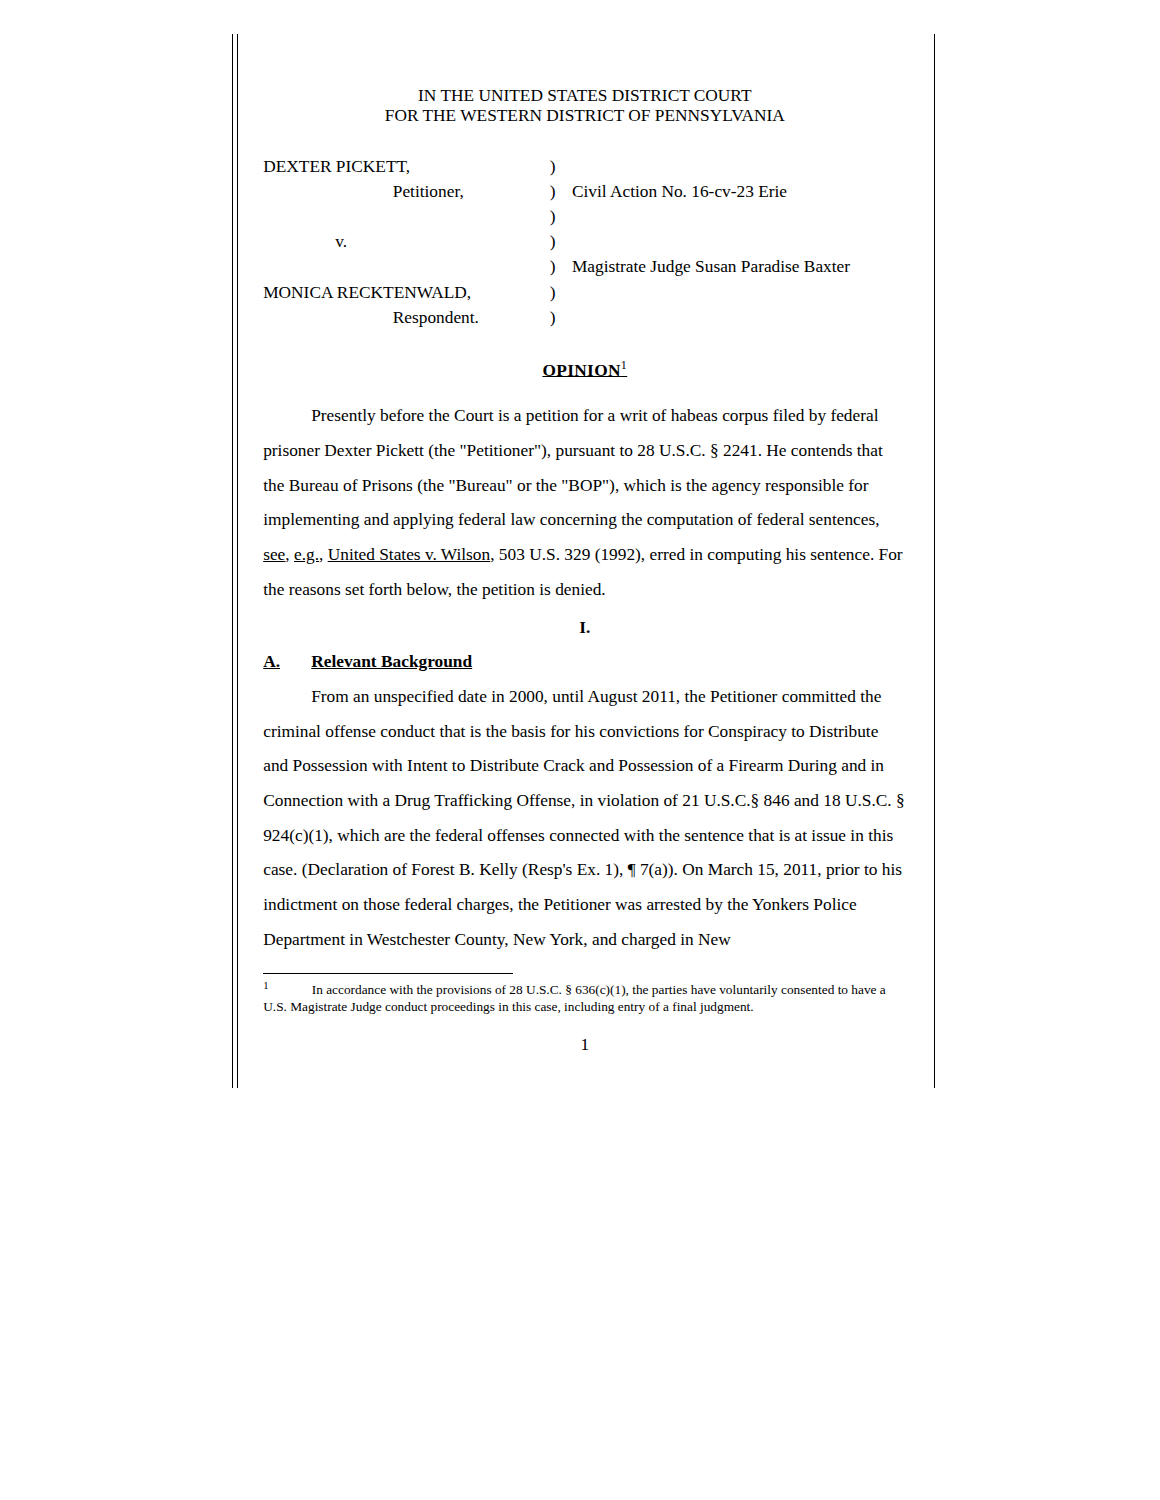IN THE UNITED STATES DISTRICT COURT
FOR THE WESTERN DISTRICT OF PENNSYLVANIA
| DEXTER PICKETT, | ) | |
| Petitioner, | ) | Civil Action No. 16-cv-23 Erie |
| | ) | |
| v. | ) | |
| | ) | Magistrate Judge Susan Paradise Baxter |
| MONICA RECKTENWALD, | ) | |
| Respondent. | ) | |
OPINION1
Presently before the Court is a petition for a writ of habeas corpus filed by federal prisoner Dexter Pickett (the "Petitioner"), pursuant to 28 U.S.C. § 2241. He contends that the Bureau of Prisons (the "Bureau" or the "BOP"), which is the agency responsible for implementing and applying federal law concerning the computation of federal sentences, see, e.g., United States v. Wilson, 503 U.S. 329 (1992), erred in computing his sentence. For the reasons set forth below, the petition is denied.
I.
A. Relevant Background
From an unspecified date in 2000, until August 2011, the Petitioner committed the criminal offense conduct that is the basis for his convictions for Conspiracy to Distribute and Possession with Intent to Distribute Crack and Possession of a Firearm During and in Connection with a Drug Trafficking Offense, in violation of 21 U.S.C.§ 846 and 18 U.S.C. § 924(c)(1), which are the federal offenses connected with the sentence that is at issue in this case. (Declaration of Forest B. Kelly (Resp's Ex. 1), ¶ 7(a)). On March 15, 2011, prior to his indictment on those federal charges, the Petitioner was arrested by the Yonkers Police Department in Westchester County, New York, and charged in New
1 In accordance with the provisions of 28 U.S.C. § 636(c)(1), the parties have voluntarily consented to have a U.S. Magistrate Judge conduct proceedings in this case, including entry of a final judgment.
1